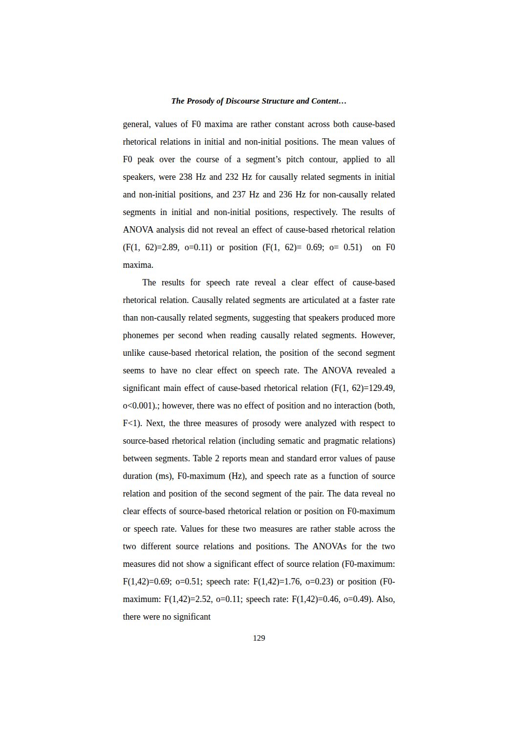The Prosody of Discourse Structure and Content…
general, values of F0 maxima are rather constant across both cause-based rhetorical relations in initial and non-initial positions. The mean values of F0 peak over the course of a segment’s pitch contour, applied to all speakers, were 238 Hz and 232 Hz for causally related segments in initial and non-initial positions, and 237 Hz and 236 Hz for non-causally related segments in initial and non-initial positions, respectively. The results of ANOVA analysis did not reveal an effect of cause-based rhetorical relation (F(1, 62)=2.89, о=0.11) or position (F(1, 62)= 0.69; о= 0.51) on F0 maxima.
The results for speech rate reveal a clear effect of cause-based rhetorical relation. Causally related segments are articulated at a faster rate than non-causally related segments, suggesting that speakers produced more phonemes per second when reading causally related segments. However, unlike cause-based rhetorical relation, the position of the second segment seems to have no clear effect on speech rate. The ANOVA revealed a significant main effect of cause-based rhetorical relation (F(1, 62)=129.49, о<0.001).; however, there was no effect of position and no interaction (both, F<1). Next, the three measures of prosody were analyzed with respect to source-based rhetorical relation (including sematic and pragmatic relations) between segments. Table 2 reports mean and standard error values of pause duration (ms), F0-maximum (Hz), and speech rate as a function of source relation and position of the second segment of the pair. The data reveal no clear effects of source-based rhetorical relation or position on F0-maximum or speech rate. Values for these two measures are rather stable across the two different source relations and positions. The ANOVAs for the two measures did not show a significant effect of source relation (F0-maximum: F(1,42)=0.69; о=0.51; speech rate: F(1,42)=1.76, о=0.23) or position (F0-maximum: F(1,42)=2.52, о=0.11; speech rate: F(1,42)=0.46, о=0.49). Also, there were no significant
129